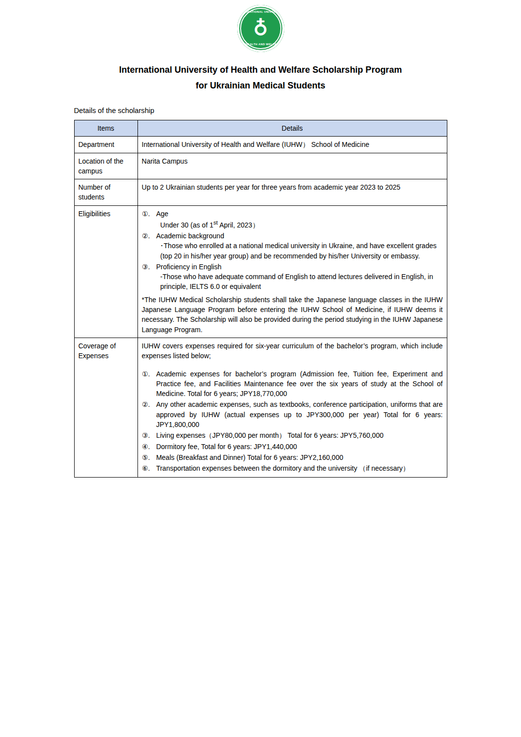INTERNATIONAL UNIVERSITY
♁
OF HEALTH AND WELFARE
International University of Health and Welfare Scholarship Program
for Ukrainian Medical Students
Details of the scholarship
| Items | Details |
| --- | --- |
| Department | International University of Health and Welfare (IUHW） School of Medicine |
| Location of the campus | Narita Campus |
| Number of students | Up to 2 Ukrainian students per year for three years from academic year 2023 to 2025 |
| Eligibilities | ①. Age Under 30 (as of 1 st April, 2023） ②. Academic background ･Those who enrolled at a national medical university in Ukraine, and have excellent grades (top 20 in his/her year group) and be recommended by his/her University or embassy. ③. Proficiency in English -Those who have adequate command of English to attend lectures delivered in English, in principle, IELTS 6.0 or equivalent *The IUHW Medical Scholarship students shall take the Japanese language classes in the IUHW Japanese Language Program before entering the IUHW School of Medicine, if IUHW deems it necessary. The Scholarship will also be provided during the period studying in the IUHW Japanese Language Program. |
| Coverage of Expenses | IUHW covers expenses required for six-year curriculum of the bachelor’s program, which include expenses listed below; ①. Academic expenses for bachelor’s program (Admission fee, Tuition fee, Experiment and Practice fee, and Facilities Maintenance fee over the six years of study at the School of Medicine. Total for 6 years; JPY18,770,000 ②. Any other academic expenses, such as textbooks, conference participation, uniforms that are approved by IUHW (actual expenses up to JPY300,000 per year) Total for 6 years: JPY1,800,000 ③. Living expenses（JPY80,000 per month） Total for 6 years: JPY5,760,000 ④. Dormitory fee, Total for 6 years: JPY1,440,000 ⑤. Meals (Breakfast and Dinner) Total for 6 years: JPY2,160,000 ⑥. Transportation expenses between the dormitory and the university （if necessary） |